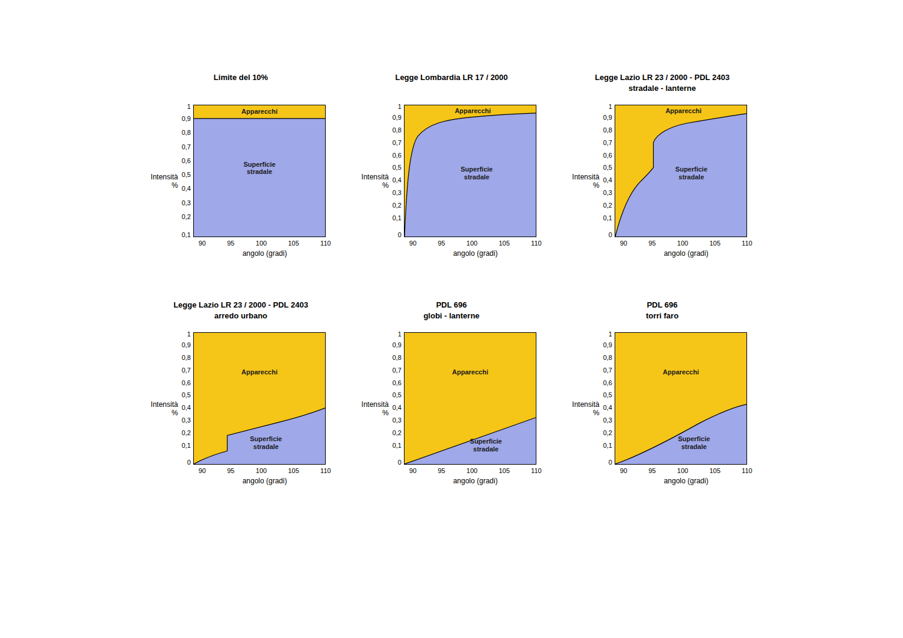Limite del 10%
Intensità
%
10,90,80,70,60,50,40,30,20,1
Apparecchi
Superficie
stradale
9095100105110
angolo (gradi)
Legge Lombardia LR 17 / 2000
Intensità
%
10,90,80,70,60,50,40,30,20,10
Apparecchi
Superficie
stradale
9095100105110
angolo (gradi)
Legge Lazio LR 23 / 2000 - PDL 2403
stradale - lanterne
Intensità
%
10,90,80,70,60,50,40,30,20,10
Apparecchi
Superficie
stradale
9095100105110
angolo (gradi)
Legge Lazio LR 23 / 2000 - PDL 2403
arredo urbano
Intensità
%
10,90,80,70,60,50,40,30,20,10
Apparecchi
Superficie
stradale
9095100105110
angolo (gradi)
PDL 696
globi - lanterne
Intensità
%
10,90,80,70,60,50,40,30,20,10
Apparecchi
Superficie
stradale
9095100105110
angolo (gradi)
PDL 696
torri faro
Intensità
%
10,90,80,70,60,50,40,30,20,10
Apparecchi
Superficie
stradale
9095100105110
angolo (gradi)